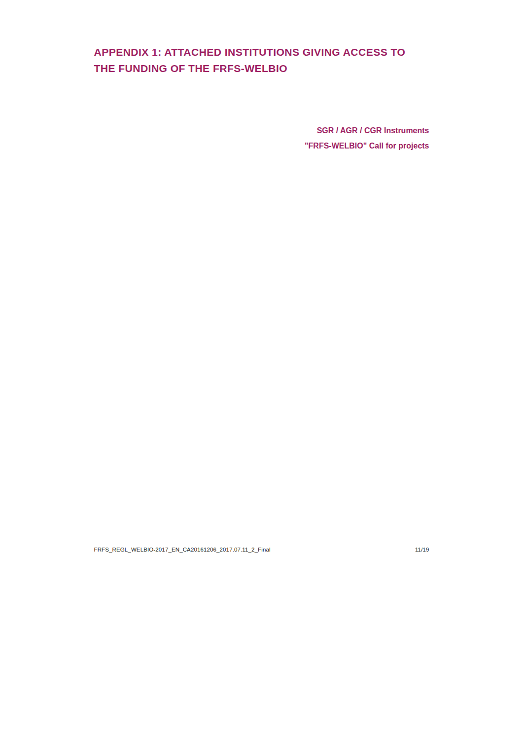Appendix 1: Attached institutions giving access to the funding of the FRFS-WELBIO
SGR / AGR / CGR Instruments
"FRFS-WELBIO" Call for projects
FRFS_REGL_WELBIO-2017_EN_CA20161206_2017.07.11_2_Final
11/19